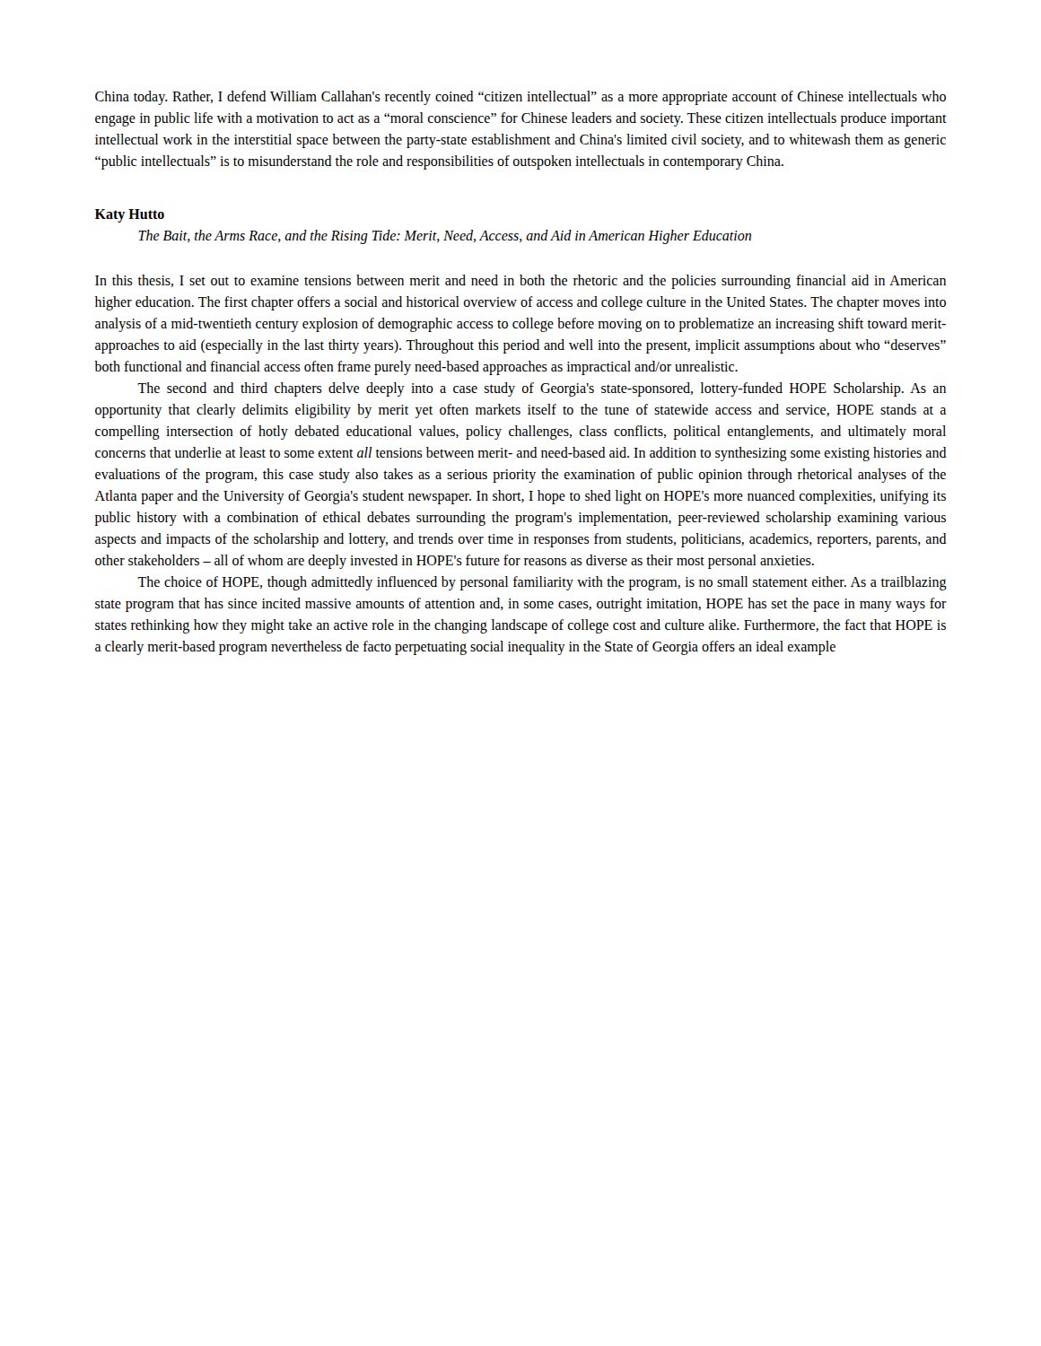China today. Rather, I defend William Callahan's recently coined “citizen intellectual” as a more appropriate account of Chinese intellectuals who engage in public life with a motivation to act as a “moral conscience” for Chinese leaders and society. These citizen intellectuals produce important intellectual work in the interstitial space between the party-state establishment and China's limited civil society, and to whitewash them as generic “public intellectuals” is to misunderstand the role and responsibilities of outspoken intellectuals in contemporary China.
Katy Hutto
The Bait, the Arms Race, and the Rising Tide: Merit, Need, Access, and Aid in American Higher Education
In this thesis, I set out to examine tensions between merit and need in both the rhetoric and the policies surrounding financial aid in American higher education. The first chapter offers a social and historical overview of access and college culture in the United States. The chapter moves into analysis of a mid-twentieth century explosion of demographic access to college before moving on to problematize an increasing shift toward merit-approaches to aid (especially in the last thirty years). Throughout this period and well into the present, implicit assumptions about who “deserves” both functional and financial access often frame purely need-based approaches as impractical and/or unrealistic.
The second and third chapters delve deeply into a case study of Georgia's state-sponsored, lottery-funded HOPE Scholarship. As an opportunity that clearly delimits eligibility by merit yet often markets itself to the tune of statewide access and service, HOPE stands at a compelling intersection of hotly debated educational values, policy challenges, class conflicts, political entanglements, and ultimately moral concerns that underlie at least to some extent all tensions between merit- and need-based aid. In addition to synthesizing some existing histories and evaluations of the program, this case study also takes as a serious priority the examination of public opinion through rhetorical analyses of the Atlanta paper and the University of Georgia's student newspaper. In short, I hope to shed light on HOPE's more nuanced complexities, unifying its public history with a combination of ethical debates surrounding the program's implementation, peer-reviewed scholarship examining various aspects and impacts of the scholarship and lottery, and trends over time in responses from students, politicians, academics, reporters, parents, and other stakeholders – all of whom are deeply invested in HOPE's future for reasons as diverse as their most personal anxieties.
The choice of HOPE, though admittedly influenced by personal familiarity with the program, is no small statement either. As a trailblazing state program that has since incited massive amounts of attention and, in some cases, outright imitation, HOPE has set the pace in many ways for states rethinking how they might take an active role in the changing landscape of college cost and culture alike. Furthermore, the fact that HOPE is a clearly merit-based program nevertheless de facto perpetuating social inequality in the State of Georgia offers an ideal example